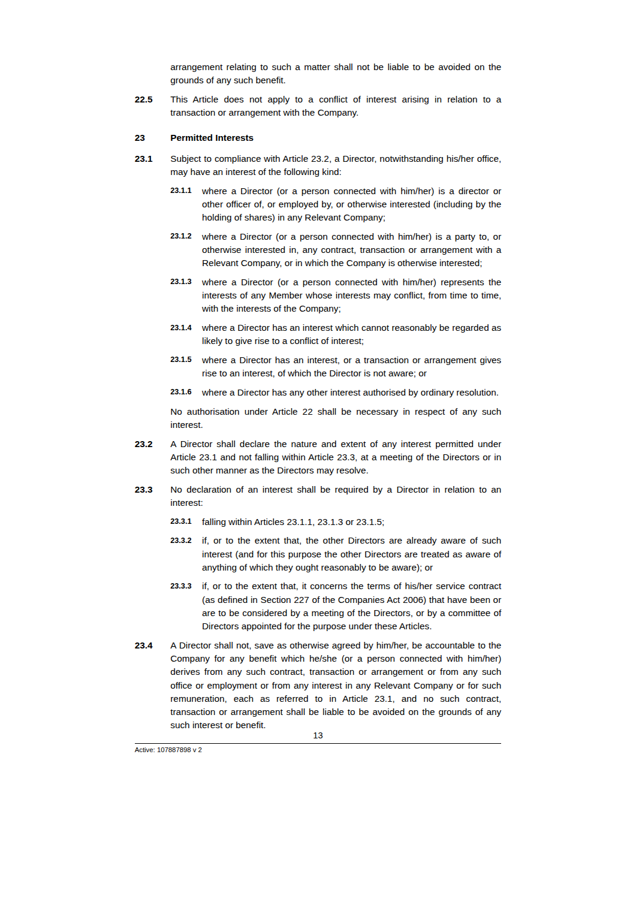arrangement relating to such a matter shall not be liable to be avoided on the grounds of any such benefit.
22.5
This Article does not apply to a conflict of interest arising in relation to a transaction or arrangement with the Company.
23
Permitted Interests
23.1
Subject to compliance with Article 23.2, a Director, notwithstanding his/her office, may have an interest of the following kind:
23.1.1
where a Director (or a person connected with him/her) is a director or other officer of, or employed by, or otherwise interested (including by the holding of shares) in any Relevant Company;
23.1.2
where a Director (or a person connected with him/her) is a party to, or otherwise interested in, any contract, transaction or arrangement with a Relevant Company, or in which the Company is otherwise interested;
23.1.3
where a Director (or a person connected with him/her) represents the interests of any Member whose interests may conflict, from time to time, with the interests of the Company;
23.1.4
where a Director has an interest which cannot reasonably be regarded as likely to give rise to a conflict of interest;
23.1.5
where a Director has an interest, or a transaction or arrangement gives rise to an interest, of which the Director is not aware; or
23.1.6
where a Director has any other interest authorised by ordinary resolution.
No authorisation under Article 22 shall be necessary in respect of any such interest.
23.2
A Director shall declare the nature and extent of any interest permitted under Article 23.1 and not falling within Article 23.3, at a meeting of the Directors or in such other manner as the Directors may resolve.
23.3
No declaration of an interest shall be required by a Director in relation to an interest:
23.3.1
falling within Articles 23.1.1, 23.1.3 or 23.1.5;
23.3.2
if, or to the extent that, the other Directors are already aware of such interest (and for this purpose the other Directors are treated as aware of anything of which they ought reasonably to be aware); or
23.3.3
if, or to the extent that, it concerns the terms of his/her service contract (as defined in Section 227 of the Companies Act 2006) that have been or are to be considered by a meeting of the Directors, or by a committee of Directors appointed for the purpose under these Articles.
23.4
A Director shall not, save as otherwise agreed by him/her, be accountable to the Company for any benefit which he/she (or a person connected with him/her) derives from any such contract, transaction or arrangement or from any such office or employment or from any interest in any Relevant Company or for such remuneration, each as referred to in Article 23.1, and no such contract, transaction or arrangement shall be liable to be avoided on the grounds of any such interest or benefit.
13
Active: 107887898 v 2